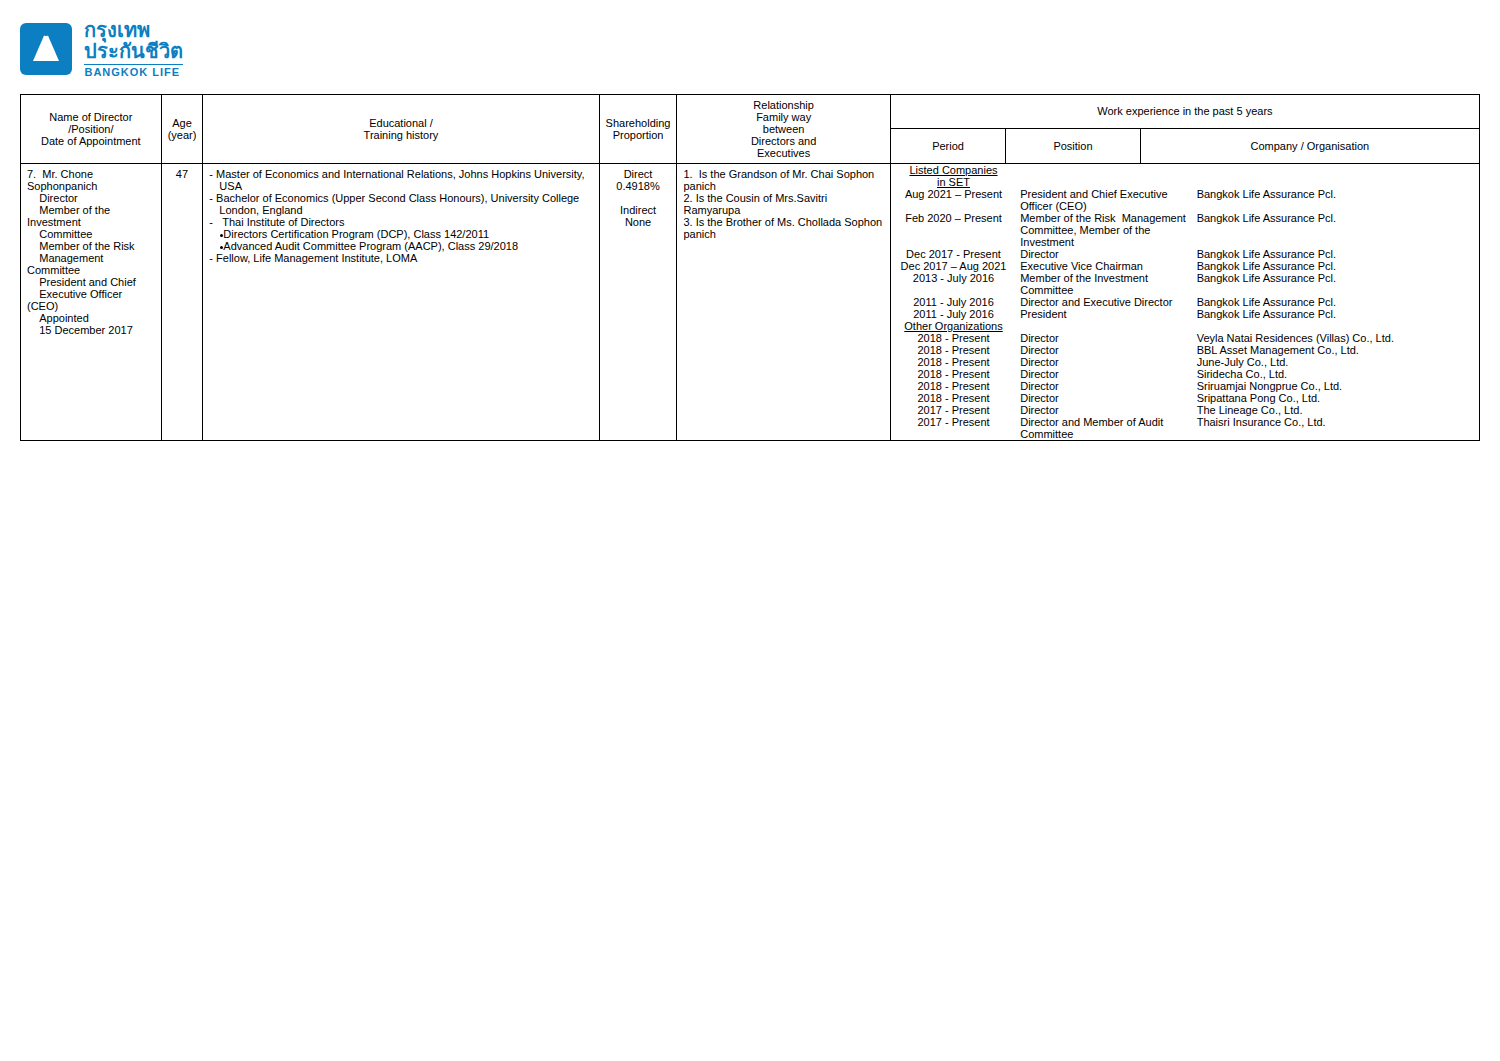กรุงเทพ
ประกันชีวิต BANGKOK LIFE
| Name of Director /Position/ Date of Appointment | Age (year) | Educational / Training history | Shareholding Proportion | Relationship Family way between Directors and Executives | Work experience in the past 5 years |
| --- | --- | --- | --- | --- | --- |
| Period | Position | Company / Organisation |
| 7. Mr. Chone Sophonpanich Director Member of the Investment Committee Member of the Risk Management Committee President and Chief Executive Officer (CEO) Appointed 15 December 2017 | 47 | - Master of Economics and International Relations, Johns Hopkins University, USA - Bachelor of Economics (Upper Second Class Honours), University College London, England - Thai Institute of Directors Directors Certification Program (DCP), Class 142/2011 Advanced Audit Committee Program (AACP), Class 29/2018 - Fellow, Life Management Institute, LOMA | Direct 0.4918% Indirect None | 1. Is the Grandson of Mr. Chai Sophon panich 2. Is the Cousin of Mrs.Savitri Ramyarupa 3. Is the Brother of Ms. Chollada Sophon panich | / Listed Companies / / / / in SET / / / / Aug 2021 – Present / President and Chief Executive Officer (CEO) / Bangkok Life Assurance Pcl. / / Feb 2020 – Present / Member of the Risk Management Committee, Member of the Investment / Bangkok Life Assurance Pcl. / / Dec 2017 - Present / Director / Bangkok Life Assurance Pcl. / / Dec 2017 – Aug 2021 / Executive Vice Chairman / Bangkok Life Assurance Pcl. / / 2013 - July 2016 / Member of the Investment Committee / Bangkok Life Assurance Pcl. / / 2011 - July 2016 / Director and Executive Director / Bangkok Life Assurance Pcl. / / 2011 - July 2016 / President / Bangkok Life Assurance Pcl. / / Other Organizations / / / / 2018 - Present / Director / Veyla Natai Residences (Villas) Co., Ltd. / / 2018 - Present / Director / BBL Asset Management Co., Ltd. / / 2018 - Present / Director / June-July Co., Ltd. / / 2018 - Present / Director / Siridecha Co., Ltd. / / 2018 - Present / Director / Sriruamjai Nongprue Co., Ltd. / / 2018 - Present / Director / Sripattana Pong Co., Ltd. / / 2017 - Present / Director / The Lineage Co., Ltd. / / 2017 - Present / Director and Member of Audit Committee / Thaisri Insurance Co., Ltd. / |